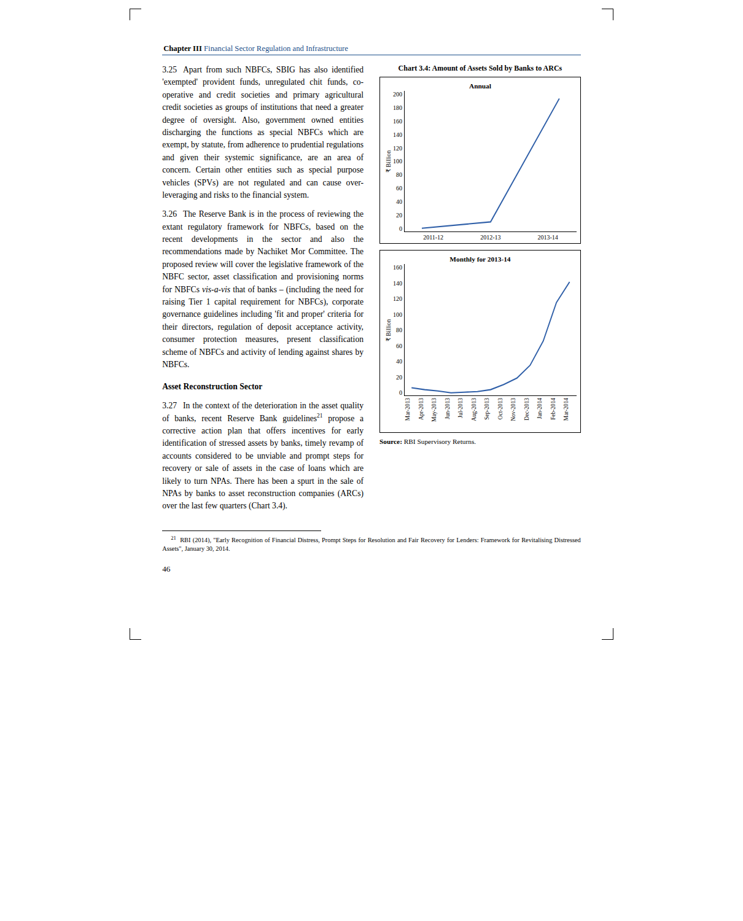Chapter III Financial Sector Regulation and Infrastructure
3.25 Apart from such NBFCs, SBIG has also identified 'exempted' provident funds, unregulated chit funds, co-operative and credit societies and primary agricultural credit societies as groups of institutions that need a greater degree of oversight. Also, government owned entities discharging the functions as special NBFCs which are exempt, by statute, from adherence to prudential regulations and given their systemic significance, are an area of concern. Certain other entities such as special purpose vehicles (SPVs) are not regulated and can cause over-leveraging and risks to the financial system.
3.26 The Reserve Bank is in the process of reviewing the extant regulatory framework for NBFCs, based on the recent developments in the sector and also the recommendations made by Nachiket Mor Committee. The proposed review will cover the legislative framework of the NBFC sector, asset classification and provisioning norms for NBFCs vis-a-vis that of banks – (including the need for raising Tier 1 capital requirement for NBFCs), corporate governance guidelines including 'fit and proper' criteria for their directors, regulation of deposit acceptance activity, consumer protection measures, present classification scheme of NBFCs and activity of lending against shares by NBFCs.
Asset Reconstruction Sector
3.27 In the context of the deterioration in the asset quality of banks, recent Reserve Bank guidelines21 propose a corrective action plan that offers incentives for early identification of stressed assets by banks, timely revamp of accounts considered to be unviable and prompt steps for recovery or sale of assets in the case of loans which are likely to turn NPAs. There has been a spurt in the sale of NPAs by banks to asset reconstruction companies (ARCs) over the last few quarters (Chart 3.4).
Chart 3.4: Amount of Assets Sold by Banks to ARCs
Annual
₹ Billion
200 180 160 140 120 100 80 60 40 20 0
2011-12 2012-13 2013-14
Monthly for 2013-14
₹ Billion
160 140 120 100 80 60 40 20 0
Mar-2013 Apr-2013 May-2013 Jun-2013 Jul-2013 Aug-2013 Sep-2013 Oct-2013 Nov-2013 Dec-2013 Jan-2014 Feb-2014 Mar-2014
Source: RBI Supervisory Returns.
21 RBI (2014), "Early Recognition of Financial Distress, Prompt Steps for Resolution and Fair Recovery for Lenders: Framework for Revitalising Distressed Assets", January 30, 2014.
46